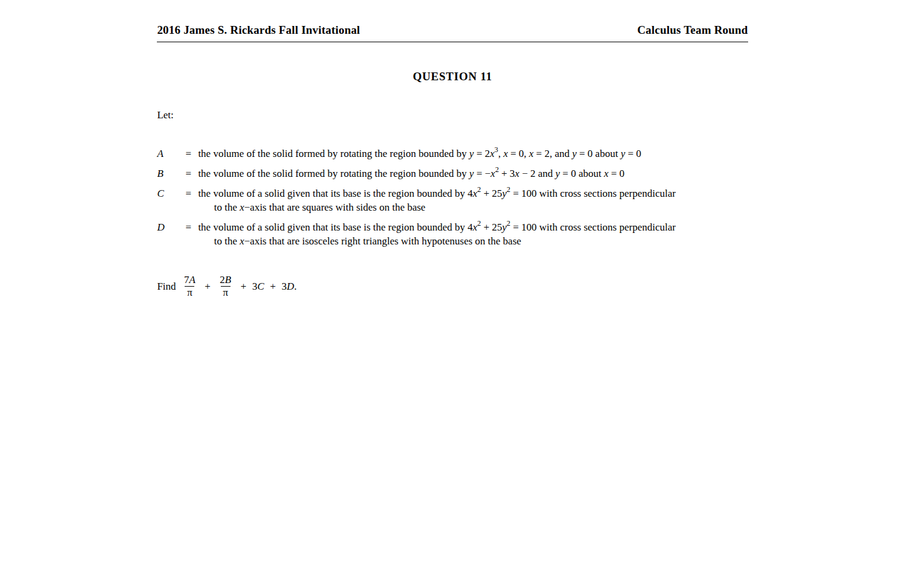2016 James S. Rickards Fall Invitational Calculus Team Round
QUESTION 11
Let:
| A | = | the volume of the solid formed by rotating the region bounded by y = 2 x 3 , x = 0, x = 2, and y = 0 about y = 0 |
| B | = | the volume of the solid formed by rotating the region bounded by y = − x 2 + 3 x − 2 and y = 0 about x = 0 |
| C | = | the volume of a solid given that its base is the region bounded by 4 x 2 + 25 y 2 = 100 with cross sections perpendicular to the x −axis that are squares with sides on the base |
| D | = | the volume of a solid given that its base is the region bounded by 4 x 2 + 25 y 2 = 100 with cross sections perpendicular to the x −axis that are isosceles right triangles with hypotenuses on the base |
Find 7A π + 2B π + 3C + 3D.